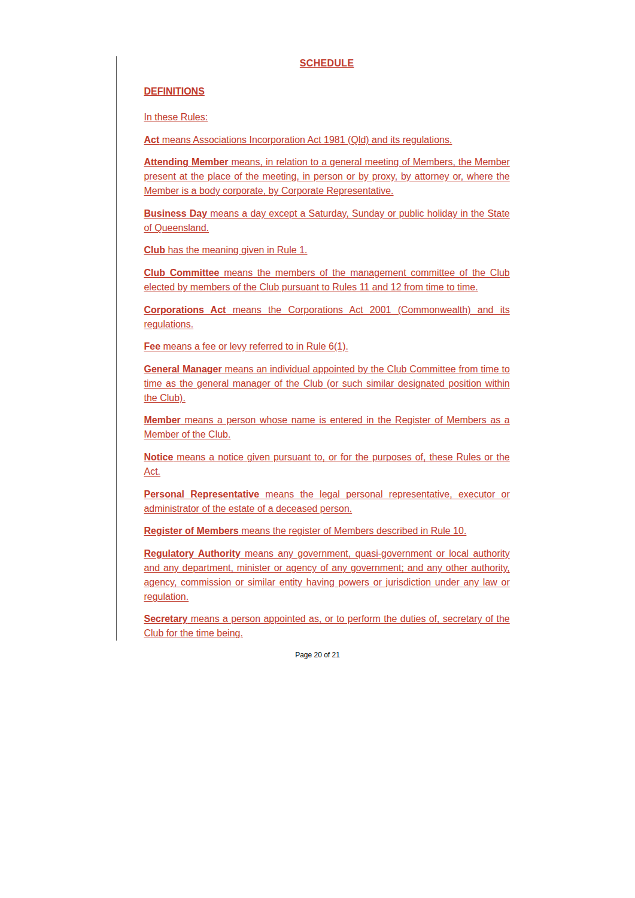SCHEDULE
DEFINITIONS
In these Rules:
Act means Associations Incorporation Act 1981 (Qld) and its regulations.
Attending Member means, in relation to a general meeting of Members, the Member present at the place of the meeting, in person or by proxy, by attorney or, where the Member is a body corporate, by Corporate Representative.
Business Day means a day except a Saturday, Sunday or public holiday in the State of Queensland.
Club has the meaning given in Rule 1.
Club Committee means the members of the management committee of the Club elected by members of the Club pursuant to Rules 11 and 12 from time to time.
Corporations Act means the Corporations Act 2001 (Commonwealth) and its regulations.
Fee means a fee or levy referred to in Rule 6(1).
General Manager means an individual appointed by the Club Committee from time to time as the general manager of the Club (or such similar designated position within the Club).
Member means a person whose name is entered in the Register of Members as a Member of the Club.
Notice means a notice given pursuant to, or for the purposes of, these Rules or the Act.
Personal Representative means the legal personal representative, executor or administrator of the estate of a deceased person.
Register of Members means the register of Members described in Rule 10.
Regulatory Authority means any government, quasi-government or local authority and any department, minister or agency of any government; and any other authority, agency, commission or similar entity having powers or jurisdiction under any law or regulation.
Secretary means a person appointed as, or to perform the duties of, secretary of the Club for the time being.
Page 20 of 21